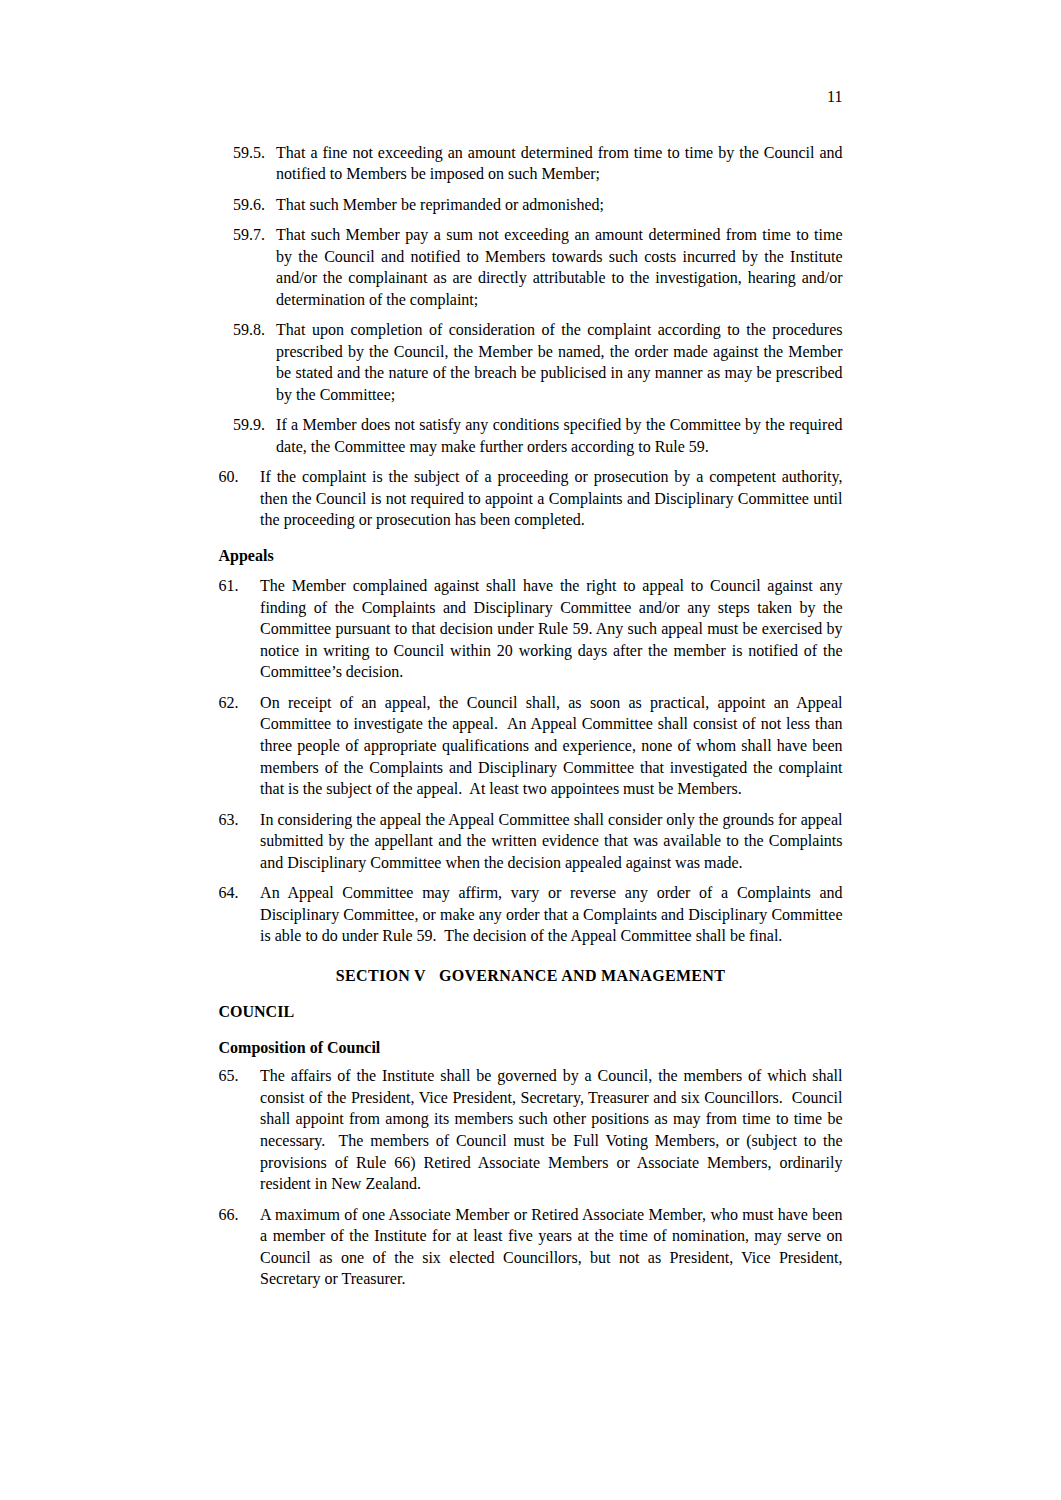11
59.5. That a fine not exceeding an amount determined from time to time by the Council and notified to Members be imposed on such Member;
59.6. That such Member be reprimanded or admonished;
59.7. That such Member pay a sum not exceeding an amount determined from time to time by the Council and notified to Members towards such costs incurred by the Institute and/or the complainant as are directly attributable to the investigation, hearing and/or determination of the complaint;
59.8. That upon completion of consideration of the complaint according to the procedures prescribed by the Council, the Member be named, the order made against the Member be stated and the nature of the breach be publicised in any manner as may be prescribed by the Committee;
59.9. If a Member does not satisfy any conditions specified by the Committee by the required date, the Committee may make further orders according to Rule 59.
60. If the complaint is the subject of a proceeding or prosecution by a competent authority, then the Council is not required to appoint a Complaints and Disciplinary Committee until the proceeding or prosecution has been completed.
Appeals
61. The Member complained against shall have the right to appeal to Council against any finding of the Complaints and Disciplinary Committee and/or any steps taken by the Committee pursuant to that decision under Rule 59. Any such appeal must be exercised by notice in writing to Council within 20 working days after the member is notified of the Committee’s decision.
62. On receipt of an appeal, the Council shall, as soon as practical, appoint an Appeal Committee to investigate the appeal. An Appeal Committee shall consist of not less than three people of appropriate qualifications and experience, none of whom shall have been members of the Complaints and Disciplinary Committee that investigated the complaint that is the subject of the appeal. At least two appointees must be Members.
63. In considering the appeal the Appeal Committee shall consider only the grounds for appeal submitted by the appellant and the written evidence that was available to the Complaints and Disciplinary Committee when the decision appealed against was made.
64. An Appeal Committee may affirm, vary or reverse any order of a Complaints and Disciplinary Committee, or make any order that a Complaints and Disciplinary Committee is able to do under Rule 59. The decision of the Appeal Committee shall be final.
SECTION V GOVERNANCE AND MANAGEMENT
COUNCIL
Composition of Council
65. The affairs of the Institute shall be governed by a Council, the members of which shall consist of the President, Vice President, Secretary, Treasurer and six Councillors. Council shall appoint from among its members such other positions as may from time to time be necessary. The members of Council must be Full Voting Members, or (subject to the provisions of Rule 66) Retired Associate Members or Associate Members, ordinarily resident in New Zealand.
66. A maximum of one Associate Member or Retired Associate Member, who must have been a member of the Institute for at least five years at the time of nomination, may serve on Council as one of the six elected Councillors, but not as President, Vice President, Secretary or Treasurer.